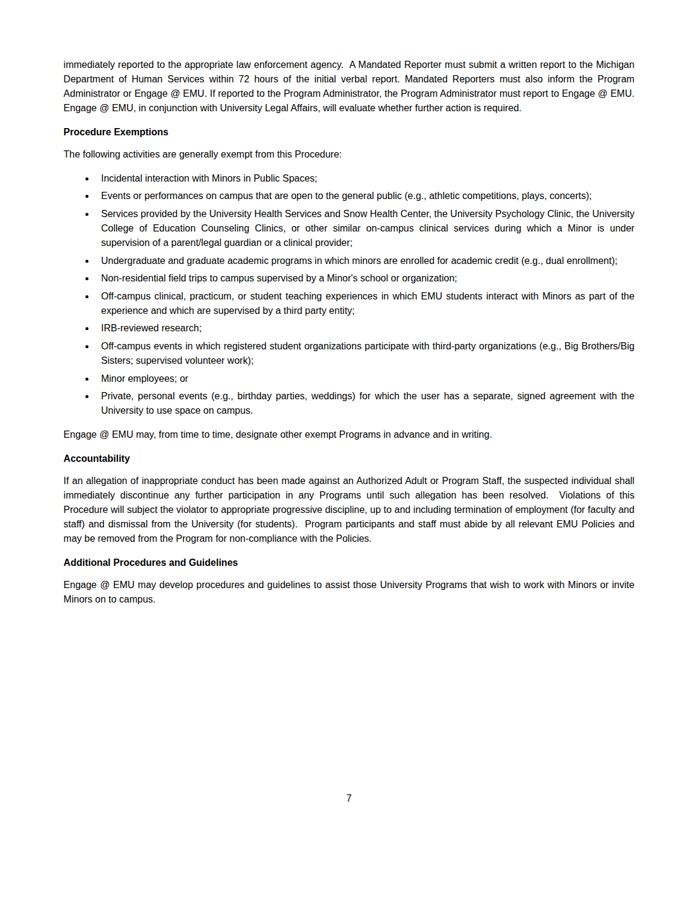immediately reported to the appropriate law enforcement agency. A Mandated Reporter must submit a written report to the Michigan Department of Human Services within 72 hours of the initial verbal report. Mandated Reporters must also inform the Program Administrator or Engage @ EMU. If reported to the Program Administrator, the Program Administrator must report to Engage @ EMU. Engage @ EMU, in conjunction with University Legal Affairs, will evaluate whether further action is required.
Procedure Exemptions
The following activities are generally exempt from this Procedure:
Incidental interaction with Minors in Public Spaces;
Events or performances on campus that are open to the general public (e.g., athletic competitions, plays, concerts);
Services provided by the University Health Services and Snow Health Center, the University Psychology Clinic, the University College of Education Counseling Clinics, or other similar on-campus clinical services during which a Minor is under supervision of a parent/legal guardian or a clinical provider;
Undergraduate and graduate academic programs in which minors are enrolled for academic credit (e.g., dual enrollment);
Non-residential field trips to campus supervised by a Minor's school or organization;
Off-campus clinical, practicum, or student teaching experiences in which EMU students interact with Minors as part of the experience and which are supervised by a third party entity;
IRB-reviewed research;
Off-campus events in which registered student organizations participate with third-party organizations (e.g., Big Brothers/Big Sisters; supervised volunteer work);
Minor employees; or
Private, personal events (e.g., birthday parties, weddings) for which the user has a separate, signed agreement with the University to use space on campus.
Engage @ EMU may, from time to time, designate other exempt Programs in advance and in writing.
Accountability
If an allegation of inappropriate conduct has been made against an Authorized Adult or Program Staff, the suspected individual shall immediately discontinue any further participation in any Programs until such allegation has been resolved. Violations of this Procedure will subject the violator to appropriate progressive discipline, up to and including termination of employment (for faculty and staff) and dismissal from the University (for students). Program participants and staff must abide by all relevant EMU Policies and may be removed from the Program for non-compliance with the Policies.
Additional Procedures and Guidelines
Engage @ EMU may develop procedures and guidelines to assist those University Programs that wish to work with Minors or invite Minors on to campus.
7